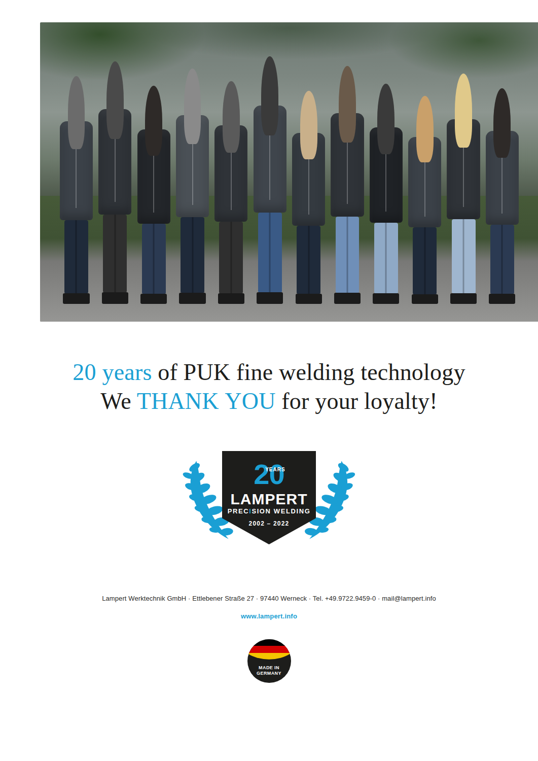20 years of PUK fine welding technology
We THANK YOU for your loyalty!
20YEARS
LAMPERT
PRECISION WELDING
2002 – 2022
Lampert Werktechnik GmbH · Ettlebener Straße 27 · 97440 Werneck · Tel. +49.9722.9459-0 · mail@lampert.info
www.lampert.info
MADE IN
GERMANY